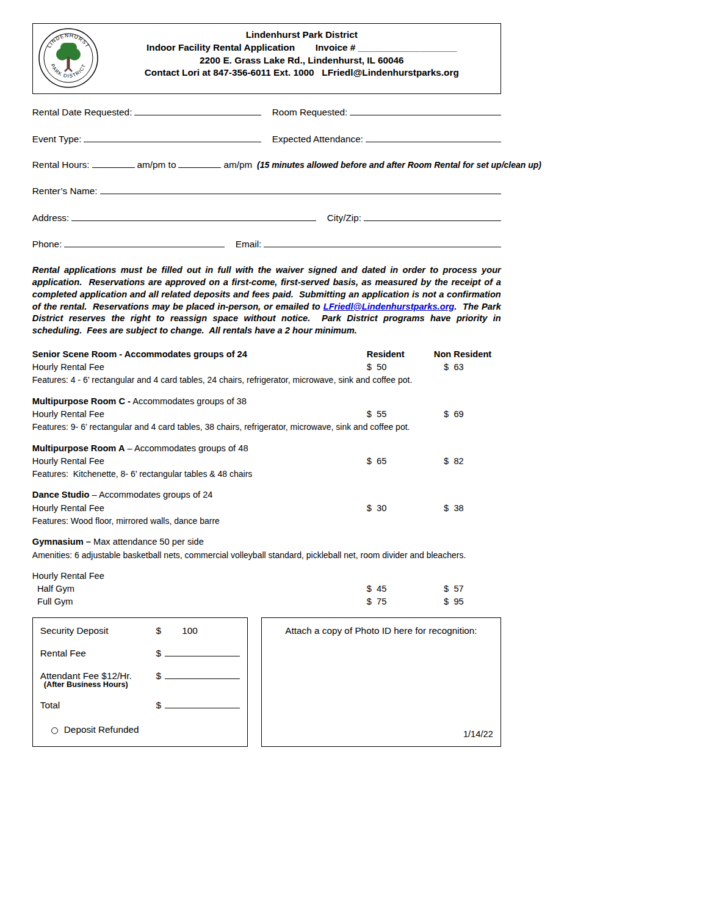LINDENHURST PARK DISTRICT
Lindenhurst Park District
Indoor Facility Rental Application Invoice # ___________________
2200 E. Grass Lake Rd., Lindenhurst, IL 60046
Contact Lori at 847-356-6011 Ext. 1000 LFriedl@Lindenhurstparks.org
Rental Date Requested:
Room Requested:
Event Type:
Expected Attendance:
Rental Hours: am/pm to am/pm (15 minutes allowed before and after Room Rental for set up/clean up)
Renter’s Name:
Address:
City/Zip:
Phone:
Email:
Rental applications must be filled out in full with the waiver signed and dated in order to process your application. Reservations are approved on a first-come, first-served basis, as measured by the receipt of a completed application and all related deposits and fees paid. Submitting an application is not a confirmation of the rental. Reservations may be placed in-person, or emailed to LFriedl@Lindenhurstparks.org. The Park District reserves the right to reassign space without notice. Park District programs have priority in scheduling. Fees are subject to change. All rentals have a 2 hour minimum.
Senior Scene Room - Accommodates groups of 24
Resident
Non Resident
Hourly Rental Fee
$ 50
$ 63
Features: 4 - 6’ rectangular and 4 card tables, 24 chairs, refrigerator, microwave, sink and coffee pot.
Multipurpose Room C - Accommodates groups of 38
Hourly Rental Fee
$ 55
$ 69
Features: 9- 6’ rectangular and 4 card tables, 38 chairs, refrigerator, microwave, sink and coffee pot.
Multipurpose Room A – Accommodates groups of 48
Hourly Rental Fee
$ 65
$ 82
Features: Kitchenette, 8- 6’ rectangular tables & 48 chairs
Dance Studio – Accommodates groups of 24
Hourly Rental Fee
$ 30
$ 38
Features: Wood floor, mirrored walls, dance barre
Gymnasium – Max attendance 50 per side
Amenities: 6 adjustable basketball nets, commercial volleyball standard, pickleball net, room divider and bleachers.
Hourly Rental Fee
Half Gym
$ 45
$ 57
Full Gym
$ 75
$ 95
Security Deposit
$100
Rental Fee
$
Attendant Fee $12/Hr.
$
(After Business Hours)
Total
$
Deposit Refunded
Attach a copy of Photo ID here for recognition:
1/14/22